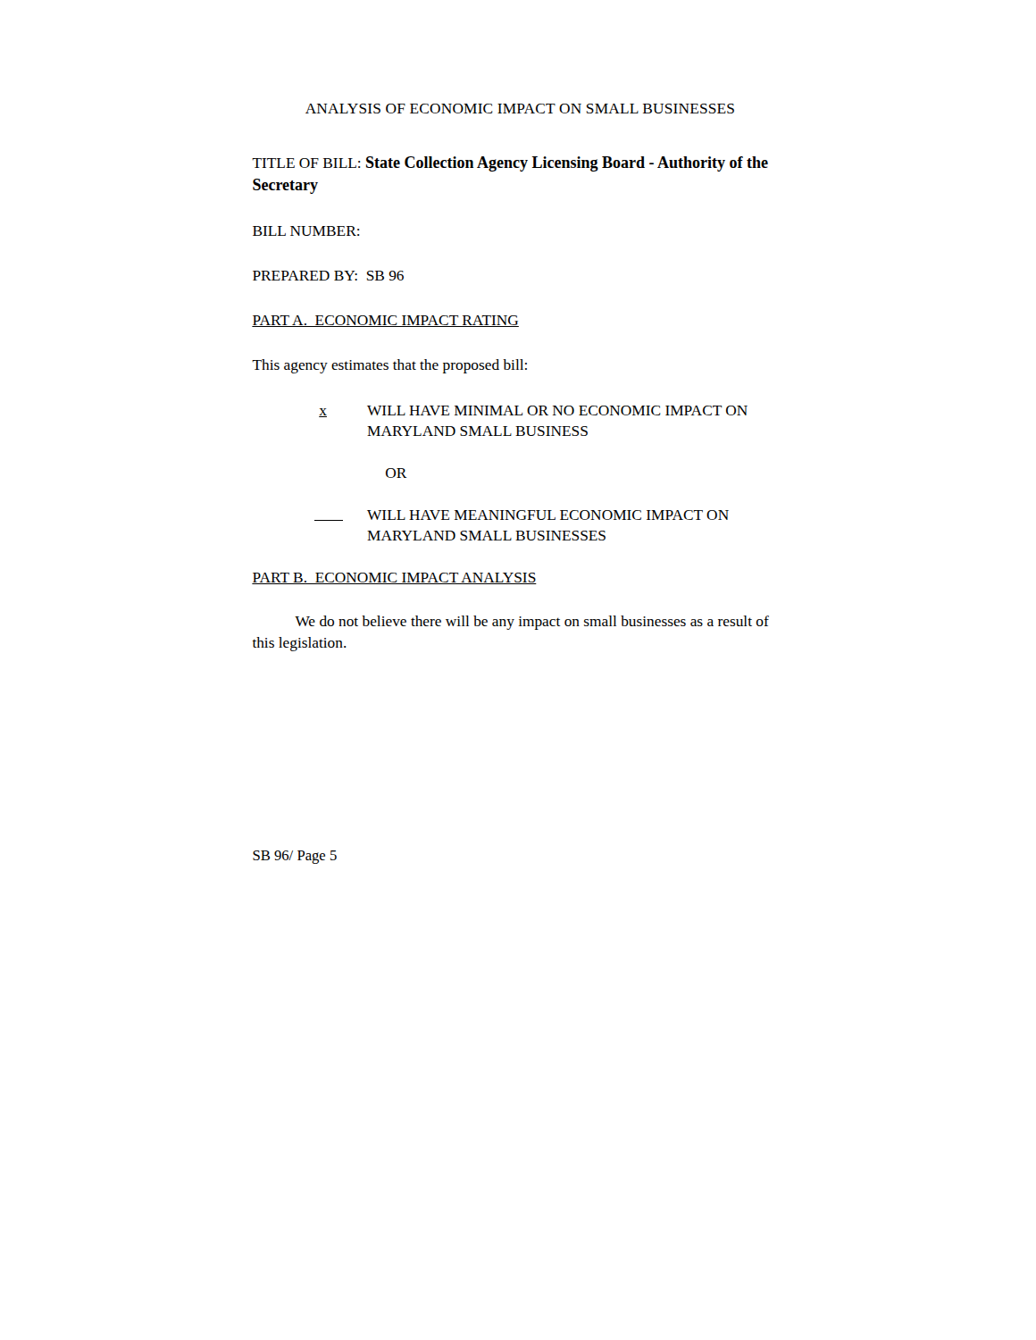ANALYSIS OF ECONOMIC IMPACT ON SMALL BUSINESSES
TITLE OF BILL: State Collection Agency Licensing Board - Authority of the Secretary
BILL NUMBER:
PREPARED BY: SB 96
PART A. ECONOMIC IMPACT RATING
This agency estimates that the proposed bill:
x
WILL HAVE MINIMAL OR NO ECONOMIC IMPACT ON MARYLAND SMALL BUSINESS
OR
WILL HAVE MEANINGFUL ECONOMIC IMPACT ON MARYLAND SMALL BUSINESSES
PART B. ECONOMIC IMPACT ANALYSIS
We do not believe there will be any impact on small businesses as a result of this legislation.
SB 96/ Page 5